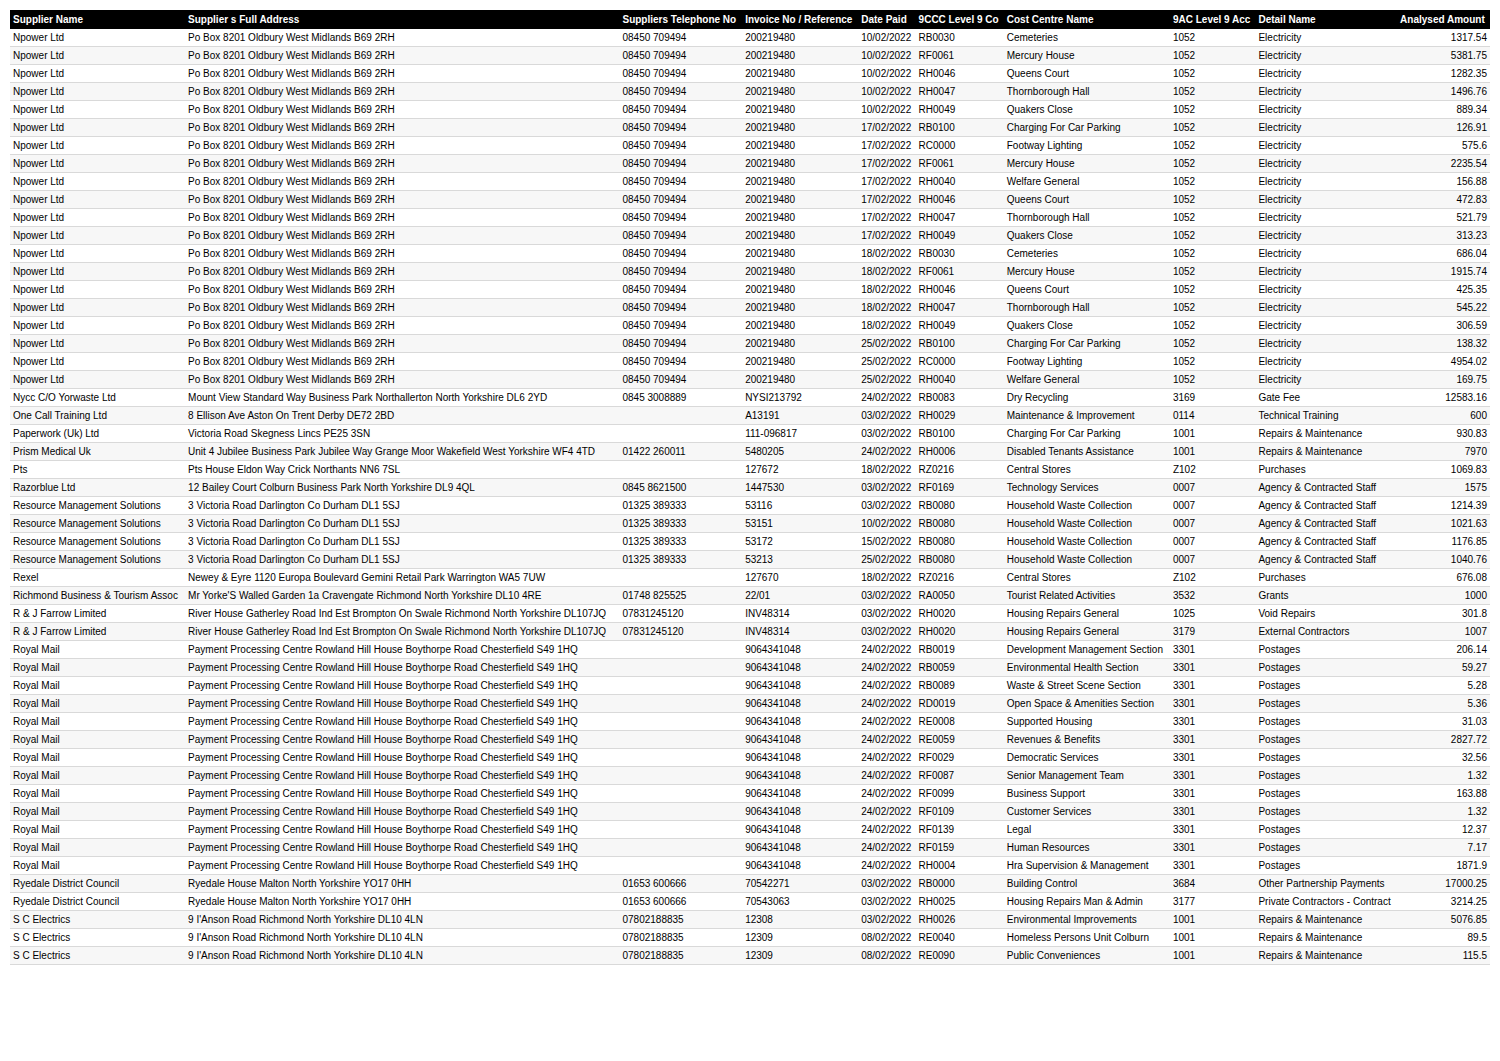| Supplier Name | Supplier s Full Address | Suppliers Telephone No | Invoice No / Reference | Date Paid | 9CCC Level 9 Co | Cost Centre Name | 9AC Level 9 Acc | Detail Name | Analysed Amount |
| --- | --- | --- | --- | --- | --- | --- | --- | --- | --- |
| Npower Ltd | Po Box 8201 Oldbury West Midlands B69 2RH | 08450 709494 | 200219480 | 10/02/2022 | RB0030 | Cemeteries | 1052 | Electricity | 1317.54 |
| Npower Ltd | Po Box 8201 Oldbury West Midlands B69 2RH | 08450 709494 | 200219480 | 10/02/2022 | RF0061 | Mercury House | 1052 | Electricity | 5381.75 |
| Npower Ltd | Po Box 8201 Oldbury West Midlands B69 2RH | 08450 709494 | 200219480 | 10/02/2022 | RH0046 | Queens Court | 1052 | Electricity | 1282.35 |
| Npower Ltd | Po Box 8201 Oldbury West Midlands B69 2RH | 08450 709494 | 200219480 | 10/02/2022 | RH0047 | Thornborough Hall | 1052 | Electricity | 1496.76 |
| Npower Ltd | Po Box 8201 Oldbury West Midlands B69 2RH | 08450 709494 | 200219480 | 10/02/2022 | RH0049 | Quakers Close | 1052 | Electricity | 889.34 |
| Npower Ltd | Po Box 8201 Oldbury West Midlands B69 2RH | 08450 709494 | 200219480 | 17/02/2022 | RB0100 | Charging For Car Parking | 1052 | Electricity | 126.91 |
| Npower Ltd | Po Box 8201 Oldbury West Midlands B69 2RH | 08450 709494 | 200219480 | 17/02/2022 | RC0000 | Footway Lighting | 1052 | Electricity | 575.6 |
| Npower Ltd | Po Box 8201 Oldbury West Midlands B69 2RH | 08450 709494 | 200219480 | 17/02/2022 | RF0061 | Mercury House | 1052 | Electricity | 2235.54 |
| Npower Ltd | Po Box 8201 Oldbury West Midlands B69 2RH | 08450 709494 | 200219480 | 17/02/2022 | RH0040 | Welfare General | 1052 | Electricity | 156.88 |
| Npower Ltd | Po Box 8201 Oldbury West Midlands B69 2RH | 08450 709494 | 200219480 | 17/02/2022 | RH0046 | Queens Court | 1052 | Electricity | 472.83 |
| Npower Ltd | Po Box 8201 Oldbury West Midlands B69 2RH | 08450 709494 | 200219480 | 17/02/2022 | RH0047 | Thornborough Hall | 1052 | Electricity | 521.79 |
| Npower Ltd | Po Box 8201 Oldbury West Midlands B69 2RH | 08450 709494 | 200219480 | 17/02/2022 | RH0049 | Quakers Close | 1052 | Electricity | 313.23 |
| Npower Ltd | Po Box 8201 Oldbury West Midlands B69 2RH | 08450 709494 | 200219480 | 18/02/2022 | RB0030 | Cemeteries | 1052 | Electricity | 686.04 |
| Npower Ltd | Po Box 8201 Oldbury West Midlands B69 2RH | 08450 709494 | 200219480 | 18/02/2022 | RF0061 | Mercury House | 1052 | Electricity | 1915.74 |
| Npower Ltd | Po Box 8201 Oldbury West Midlands B69 2RH | 08450 709494 | 200219480 | 18/02/2022 | RH0046 | Queens Court | 1052 | Electricity | 425.35 |
| Npower Ltd | Po Box 8201 Oldbury West Midlands B69 2RH | 08450 709494 | 200219480 | 18/02/2022 | RH0047 | Thornborough Hall | 1052 | Electricity | 545.22 |
| Npower Ltd | Po Box 8201 Oldbury West Midlands B69 2RH | 08450 709494 | 200219480 | 18/02/2022 | RH0049 | Quakers Close | 1052 | Electricity | 306.59 |
| Npower Ltd | Po Box 8201 Oldbury West Midlands B69 2RH | 08450 709494 | 200219480 | 25/02/2022 | RB0100 | Charging For Car Parking | 1052 | Electricity | 138.32 |
| Npower Ltd | Po Box 8201 Oldbury West Midlands B69 2RH | 08450 709494 | 200219480 | 25/02/2022 | RC0000 | Footway Lighting | 1052 | Electricity | 4954.02 |
| Npower Ltd | Po Box 8201 Oldbury West Midlands B69 2RH | 08450 709494 | 200219480 | 25/02/2022 | RH0040 | Welfare General | 1052 | Electricity | 169.75 |
| Nycc C/O Yorwaste Ltd | Mount View Standard Way Business Park Northallerton North Yorkshire DL6 2YD | 0845 3008889 | NYSI213792 | 24/02/2022 | RB0083 | Dry Recycling | 3169 | Gate Fee | 12583.16 |
| One Call Training Ltd | 8 Ellison Ave Aston On Trent Derby DE72 2BD | | A13191 | 03/02/2022 | RH0029 | Maintenance & Improvement | 0114 | Technical Training | 600 |
| Paperwork (Uk) Ltd | Victoria Road Skegness Lincs PE25 3SN | | 111-096817 | 03/02/2022 | RB0100 | Charging For Car Parking | 1001 | Repairs & Maintenance | 930.83 |
| Prism Medical Uk | Unit 4 Jubilee Business Park Jubilee Way Grange Moor Wakefield West Yorkshire WF4 4TD | 01422 260011 | 5480205 | 24/02/2022 | RH0006 | Disabled Tenants Assistance | 1001 | Repairs & Maintenance | 7970 |
| Pts | Pts House Eldon Way Crick Northants NN6 7SL | | 127672 | 18/02/2022 | RZ0216 | Central Stores | Z102 | Purchases | 1069.83 |
| Razorblue Ltd | 12 Bailey Court Colburn Business Park North Yorkshire DL9 4QL | 0845 8621500 | 1447530 | 03/02/2022 | RF0169 | Technology Services | 0007 | Agency & Contracted Staff | 1575 |
| Resource Management Solutions | 3 Victoria Road Darlington Co Durham DL1 5SJ | 01325 389333 | 53116 | 03/02/2022 | RB0080 | Household Waste Collection | 0007 | Agency & Contracted Staff | 1214.39 |
| Resource Management Solutions | 3 Victoria Road Darlington Co Durham DL1 5SJ | 01325 389333 | 53151 | 10/02/2022 | RB0080 | Household Waste Collection | 0007 | Agency & Contracted Staff | 1021.63 |
| Resource Management Solutions | 3 Victoria Road Darlington Co Durham DL1 5SJ | 01325 389333 | 53172 | 15/02/2022 | RB0080 | Household Waste Collection | 0007 | Agency & Contracted Staff | 1176.85 |
| Resource Management Solutions | 3 Victoria Road Darlington Co Durham DL1 5SJ | 01325 389333 | 53213 | 25/02/2022 | RB0080 | Household Waste Collection | 0007 | Agency & Contracted Staff | 1040.76 |
| Rexel | Newey & Eyre 1120 Europa Boulevard Gemini Retail Park Warrington WA5 7UW | | 127670 | 18/02/2022 | RZ0216 | Central Stores | Z102 | Purchases | 676.08 |
| Richmond Business & Tourism Assoc | Mr Yorke'S Walled Garden 1a Cravengate Richmond North Yorkshire DL10 4RE | 01748 825525 | 22/01 | 03/02/2022 | RA0050 | Tourist Related Activities | 3532 | Grants | 1000 |
| R & J Farrow Limited | River House Gatherley Road Ind Est Brompton On Swale Richmond North Yorkshire DL107JQ | 07831245120 | INV48314 | 03/02/2022 | RH0020 | Housing Repairs General | 1025 | Void Repairs | 301.8 |
| R & J Farrow Limited | River House Gatherley Road Ind Est Brompton On Swale Richmond North Yorkshire DL107JQ | 07831245120 | INV48314 | 03/02/2022 | RH0020 | Housing Repairs General | 3179 | External Contractors | 1007 |
| Royal Mail | Payment Processing Centre Rowland Hill House Boythorpe Road Chesterfield S49 1HQ | | 9064341048 | 24/02/2022 | RB0019 | Development Management Section | 3301 | Postages | 206.14 |
| Royal Mail | Payment Processing Centre Rowland Hill House Boythorpe Road Chesterfield S49 1HQ | | 9064341048 | 24/02/2022 | RB0059 | Environmental Health Section | 3301 | Postages | 59.27 |
| Royal Mail | Payment Processing Centre Rowland Hill House Boythorpe Road Chesterfield S49 1HQ | | 9064341048 | 24/02/2022 | RB0089 | Waste & Street Scene Section | 3301 | Postages | 5.28 |
| Royal Mail | Payment Processing Centre Rowland Hill House Boythorpe Road Chesterfield S49 1HQ | | 9064341048 | 24/02/2022 | RD0019 | Open Space & Amenities Section | 3301 | Postages | 5.36 |
| Royal Mail | Payment Processing Centre Rowland Hill House Boythorpe Road Chesterfield S49 1HQ | | 9064341048 | 24/02/2022 | RE0008 | Supported Housing | 3301 | Postages | 31.03 |
| Royal Mail | Payment Processing Centre Rowland Hill House Boythorpe Road Chesterfield S49 1HQ | | 9064341048 | 24/02/2022 | RE0059 | Revenues & Benefits | 3301 | Postages | 2827.72 |
| Royal Mail | Payment Processing Centre Rowland Hill House Boythorpe Road Chesterfield S49 1HQ | | 9064341048 | 24/02/2022 | RF0029 | Democratic Services | 3301 | Postages | 32.56 |
| Royal Mail | Payment Processing Centre Rowland Hill House Boythorpe Road Chesterfield S49 1HQ | | 9064341048 | 24/02/2022 | RF0087 | Senior Management Team | 3301 | Postages | 1.32 |
| Royal Mail | Payment Processing Centre Rowland Hill House Boythorpe Road Chesterfield S49 1HQ | | 9064341048 | 24/02/2022 | RF0099 | Business Support | 3301 | Postages | 163.88 |
| Royal Mail | Payment Processing Centre Rowland Hill House Boythorpe Road Chesterfield S49 1HQ | | 9064341048 | 24/02/2022 | RF0109 | Customer Services | 3301 | Postages | 1.32 |
| Royal Mail | Payment Processing Centre Rowland Hill House Boythorpe Road Chesterfield S49 1HQ | | 9064341048 | 24/02/2022 | RF0139 | Legal | 3301 | Postages | 12.37 |
| Royal Mail | Payment Processing Centre Rowland Hill House Boythorpe Road Chesterfield S49 1HQ | | 9064341048 | 24/02/2022 | RF0159 | Human Resources | 3301 | Postages | 7.17 |
| Royal Mail | Payment Processing Centre Rowland Hill House Boythorpe Road Chesterfield S49 1HQ | | 9064341048 | 24/02/2022 | RH0004 | Hra Supervision & Management | 3301 | Postages | 1871.9 |
| Ryedale District Council | Ryedale House Malton North Yorkshire YO17 0HH | 01653 600666 | 70542271 | 03/02/2022 | RB0000 | Building Control | 3684 | Other Partnership Payments | 17000.25 |
| Ryedale District Council | Ryedale House Malton North Yorkshire YO17 0HH | 01653 600666 | 70543063 | 03/02/2022 | RH0025 | Housing Repairs Man & Admin | 3177 | Private Contractors - Contract | 3214.25 |
| S C Electrics | 9 I'Anson Road Richmond North Yorkshire DL10 4LN | 07802188835 | 12308 | 03/02/2022 | RH0026 | Environmental Improvements | 1001 | Repairs & Maintenance | 5076.85 |
| S C Electrics | 9 I'Anson Road Richmond North Yorkshire DL10 4LN | 07802188835 | 12309 | 08/02/2022 | RE0040 | Homeless Persons Unit Colburn | 1001 | Repairs & Maintenance | 89.5 |
| S C Electrics | 9 I'Anson Road Richmond North Yorkshire DL10 4LN | 07802188835 | 12309 | 08/02/2022 | RE0090 | Public Conveniences | 1001 | Repairs & Maintenance | 115.5 |